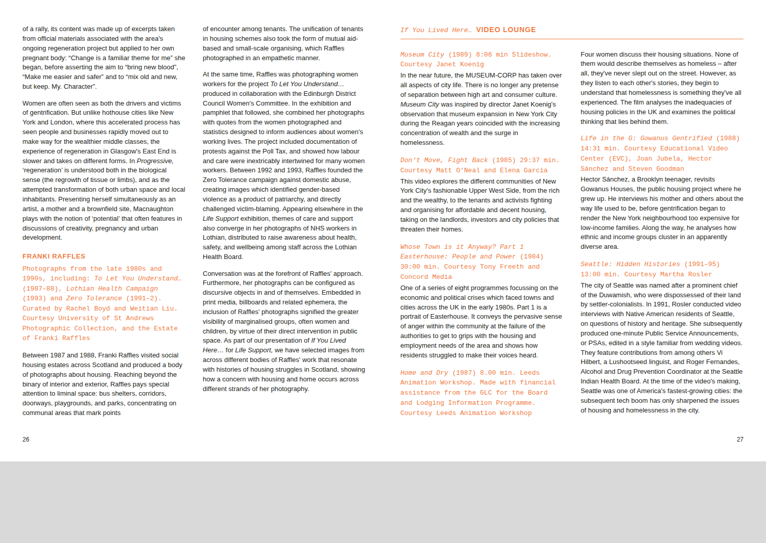of a rally, its content was made up of excerpts taken from official materials associated with the area's ongoing regeneration project but applied to her own pregnant body: “Change is a familiar theme for me” she began, before asserting the aim to “bring new blood”, “Make me easier and safer” and to “mix old and new, but keep. My. Character”.
Women are often seen as both the drivers and victims of gentrification. But unlike hothouse cities like New York and London, where this accelerated process has seen people and businesses rapidly moved out to make way for the wealthier middle classes, the experience of regeneration in Glasgow's East End is slower and takes on different forms. In Progressive, ‘regeneration’ is understood both in the biological sense (the regrowth of tissue or limbs), and as the attempted transformation of both urban space and local inhabitants. Presenting herself simultaneously as an artist, a mother and a brownfield site, Macnaughton plays with the notion of ‘potential’ that often features in discussions of creativity, pregnancy and urban development.
Franki Raffles
Photographs from the late 1980s and 1990s, including: To Let You Understand… (1987–88), Lothian Health Campaign (1993) and Zero Tolerance (1991–2). Curated by Rachel Boyd and Weitian Liu. Courtesy University of St Andrews Photographic Collection, and the Estate of Franki Raffles
Between 1987 and 1988, Franki Raffles visited social housing estates across Scotland and produced a body of photographs about housing. Reaching beyond the binary of interior and exterior, Raffles pays special attention to liminal space: bus shelters, corridors, doorways, playgrounds, and parks, concentrating on communal areas that mark points
of encounter among tenants. The unification of tenants in housing schemes also took the form of mutual aid-based and small-scale organising, which Raffles photographed in an empathetic manner.
At the same time, Raffles was photographing women workers for the project To Let You Understand… produced in collaboration with the Edinburgh District Council Women's Committee. In the exhibition and pamphlet that followed, she combined her photographs with quotes from the women photographed and statistics designed to inform audiences about women's working lives. The project included documentation of protests against the Poll Tax, and showed how labour and care were inextricably intertwined for many women workers. Between 1992 and 1993, Raffles founded the Zero Tolerance campaign against domestic abuse, creating images which identified gender-based violence as a product of patriarchy, and directly challenged victim-blaming. Appearing elsewhere in the Life Support exhibition, themes of care and support also converge in her photographs of NHS workers in Lothian, distributed to raise awareness about health, safety, and wellbeing among staff across the Lothian Health Board.
Conversation was at the forefront of Raffles' approach. Furthermore, her photographs can be configured as discursive objects in and of themselves. Embedded in print media, billboards and related ephemera, the inclusion of Raffles' photographs signified the greater visibility of marginalised groups, often women and children, by virtue of their direct intervention in public space. As part of our presentation of If You Lived Here… for Life Support, we have selected images from across different bodies of Raffles' work that resonate with histories of housing struggles in Scotland, showing how a concern with housing and home occurs across different strands of her photography.
26
If You Lived Here… VIDEO LOUNGE
Museum City (1989) 8:06 min Slideshow. Courtesy Janet Koenig
In the near future, the MUSEUM-CORP has taken over all aspects of city life. There is no longer any pretense of separation between high art and consumer culture. Museum City was inspired by director Janet Koenig's observation that museum expansion in New York City during the Reagan years coincided with the increasing concentration of wealth and the surge in homelessness.
Don't Move, Fight Back (1985) 29:37 min. Courtesy Matt O'Neal and Elena García
This video explores the different communities of New York City's fashionable Upper West Side, from the rich and the wealthy, to the tenants and activists fighting and organising for affordable and decent housing, taking on the landlords, investors and city policies that threaten their homes.
Whose Town is it Anyway? Part 1 Easterhouse: People and Power (1984) 30:00 min. Courtesy Tony Freeth and Concord Media
One of a series of eight programmes focussing on the economic and political crises which faced towns and cities across the UK in the early 1980s. Part 1 is a portrait of Easterhouse. It conveys the pervasive sense of anger within the community at the failure of the authorities to get to grips with the housing and employment needs of the area and shows how residents struggled to make their voices heard.
Home and Dry (1987) 8.00 min. Leeds Animation Workshop. Made with financial assistance from the GLC for the Board and Lodging Information Programme. Courtesy Leeds Animation Workshop
Four women discuss their housing situations. None of them would describe themselves as homeless – after all, they've never slept out on the street. However, as they listen to each other's stories, they begin to understand that homelessness is something they've all experienced. The film analyses the inadequacies of housing policies in the UK and examines the political thinking that lies behind them.
Life in the G: Gowanus Gentrified (1988) 14:31 min. Courtesy Educational Video Center (EVC), Joan Jubela, Hector Sánchez and Steven Goodman
Hector Sánchez, a Brooklyn teenager, revisits Gowanus Houses, the public housing project where he grew up. He interviews his mother and others about the way life used to be, before gentrification began to render the New York neighbourhood too expensive for low-income families. Along the way, he analyses how ethnic and income groups cluster in an apparently diverse area.
Seattle: Hidden Histories (1991–95) 13:00 min. Courtesy Martha Rosler
The city of Seattle was named after a prominent chief of the Duwamish, who were dispossessed of their land by settler-colonialists. In 1991, Rosler conducted video interviews with Native American residents of Seattle, on questions of history and heritage. She subsequently produced one-minute Public Service Announcements, or PSAs, edited in a style familiar from wedding videos. They feature contributions from among others Vi Hilbert, a Lushootseed linguist, and Roger Fernandes, Alcohol and Drug Prevention Coordinator at the Seattle Indian Health Board. At the time of the video's making, Seattle was one of America's fastest-growing cities: the subsequent tech boom has only sharpened the issues of housing and homelessness in the city.
27